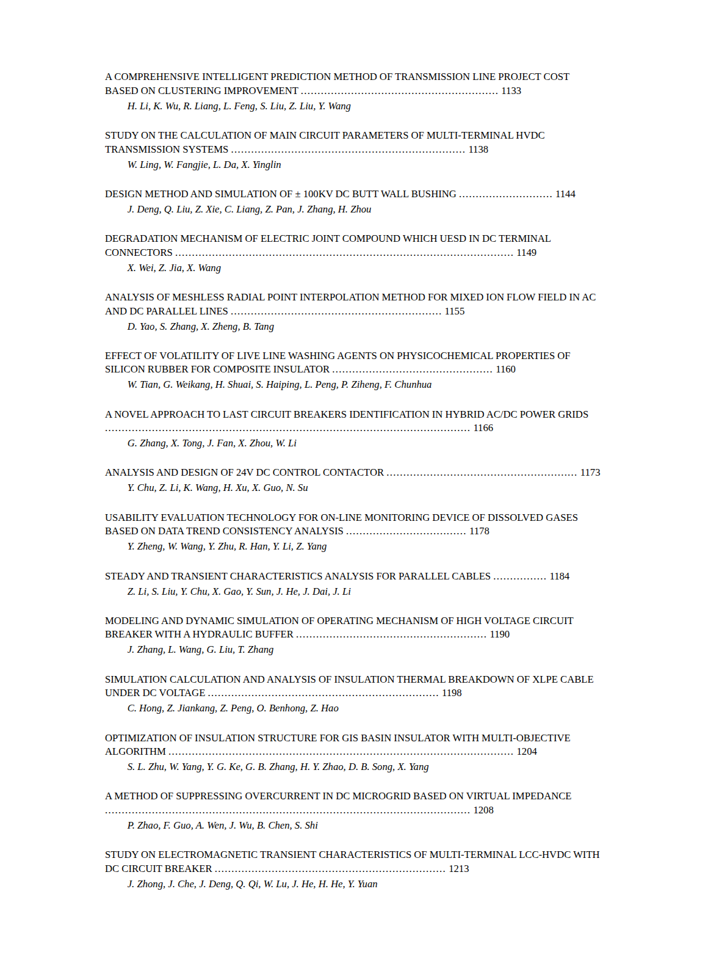A comprehensive intelligent prediction method of transmission line project cost based on clustering improvement ........................................................... 1133 H. Li, K. Wu, R. Liang, L. Feng, S. Liu, Z. Liu, Y. Wang
Study on the calculation of main circuit parameters of multi-terminal HVDC transmission systems ...................................................................... 1138 W. Ling, W. Fangjie, L. Da, X. Yinglin
Design method and simulation of ± 100kV DC butt wall bushing ............................ 1144 J. Deng, Q. Liu, Z. Xie, C. Liang, Z. Pan, J. Zhang, H. Zhou
Degradation mechanism of electric joint compound which uesd in DC terminal connectors ..................................................................................................... 1149 X. Wei, Z. Jia, X. Wang
Analysis of meshless radial point interpolation method for mixed ion flow field in AC and DC parallel lines ............................................................... 1155 D. Yao, S. Zhang, X. Zheng, B. Tang
Effect of volatility of live line washing agents on physicochemical properties of silicon rubber for composite insulator ................................................ 1160 W. Tian, G. Weikang, H. Shuai, S. Haiping, L. Peng, P. Ziheng, F. Chunhua
A novel approach to last circuit breakers identification in hybrid AC/DC power grids ............................................................................................................. 1166 G. Zhang, X. Tong, J. Fan, X. Zhou, W. Li
Analysis and design of 24V DC control contactor ......................................................... 1173 Y. Chu, Z. Li, K. Wang, H. Xu, X. Guo, N. Su
Usability evaluation technology for on-line monitoring device of dissolved gases based on data trend consistency analysis .................................... 1178 Y. Zheng, W. Wang, Y. Zhu, R. Han, Y. Li, Z. Yang
Steady and transient characteristics analysis for parallel cables ................ 1184 Z. Li, S. Liu, Y. Chu, X. Gao, Y. Sun, J. He, J. Dai, J. Li
Modeling and dynamic simulation of operating mechanism of high voltage circuit breaker with a hydraulic buffer ......................................................... 1190 J. Zhang, L. Wang, G. Liu, T. Zhang
Simulation calculation and analysis of insulation thermal breakdown of XLPE cable under DC voltage ..................................................................... 1198 C. Hong, Z. Jiankang, Z. Peng, O. Benhong, Z. Hao
Optimization of insulation structure for GIS basin insulator with multi-objective algorithm ....................................................................................................... 1204 S. L. Zhu, W. Yang, Y. G. Ke, G. B. Zhang, H. Y. Zhao, D. B. Song, X. Yang
A method of suppressing overcurrent in DC microgrid based on virtual impedance ............................................................................................................. 1208 P. Zhao, F. Guo, A. Wen, J. Wu, B. Chen, S. Shi
Study on electromagnetic transient characteristics of multi-terminal LCC-HVDC with DC circuit breaker ..................................................................... 1213 J. Zhong, J. Che, J. Deng, Q. Qi, W. Lu, J. He, H. He, Y. Yuan